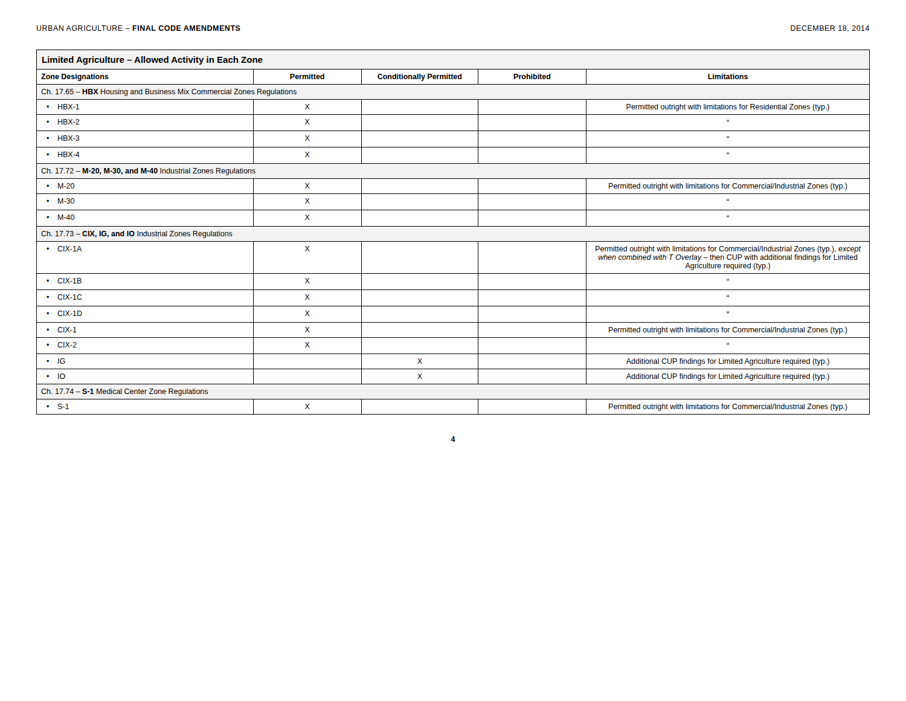Urban Agriculture – Final Code Amendments
December 18, 2014
Limited Agriculture – Allowed Activity in Each Zone
| Zone Designations | Permitted | Conditionally Permitted | Prohibited | Limitations |
| --- | --- | --- | --- | --- |
| Ch. 17.65 – HBX Housing and Business Mix Commercial Zones Regulations |
| HBX-1 | X | | | Permitted outright with limitations for Residential Zones (typ.) |
| HBX-2 | X | | | “ |
| HBX-3 | X | | | “ |
| HBX-4 | X | | | “ |
| Ch. 17.72 – M-20, M-30, and M-40 Industrial Zones Regulations |
| M-20 | X | | | Permitted outright with limitations for Commercial/Industrial Zones (typ.) |
| M-30 | X | | | “ |
| M-40 | X | | | “ |
| Ch. 17.73 – CIX, IG, and IO Industrial Zones Regulations |
| CIX-1A | X | | | Permitted outright with limitations for Commercial/Industrial Zones (typ.), except when combined with T Overlay – then CUP with additional findings for Limited Agriculture required (typ.) |
| CIX-1B | X | | | “ |
| CIX-1C | X | | | “ |
| CIX-1D | X | | | “ |
| CIX-1 | X | | | Permitted outright with limitations for Commercial/Industrial Zones (typ.) |
| CIX-2 | X | | | “ |
| IG | | X | | Additional CUP findings for Limited Agriculture required (typ.) |
| IO | | X | | Additional CUP findings for Limited Agriculture required (typ.) |
| Ch. 17.74 – S-1 Medical Center Zone Regulations |
| S-1 | X | | | Permitted outright with limitations for Commercial/Industrial Zones (typ.) |
4